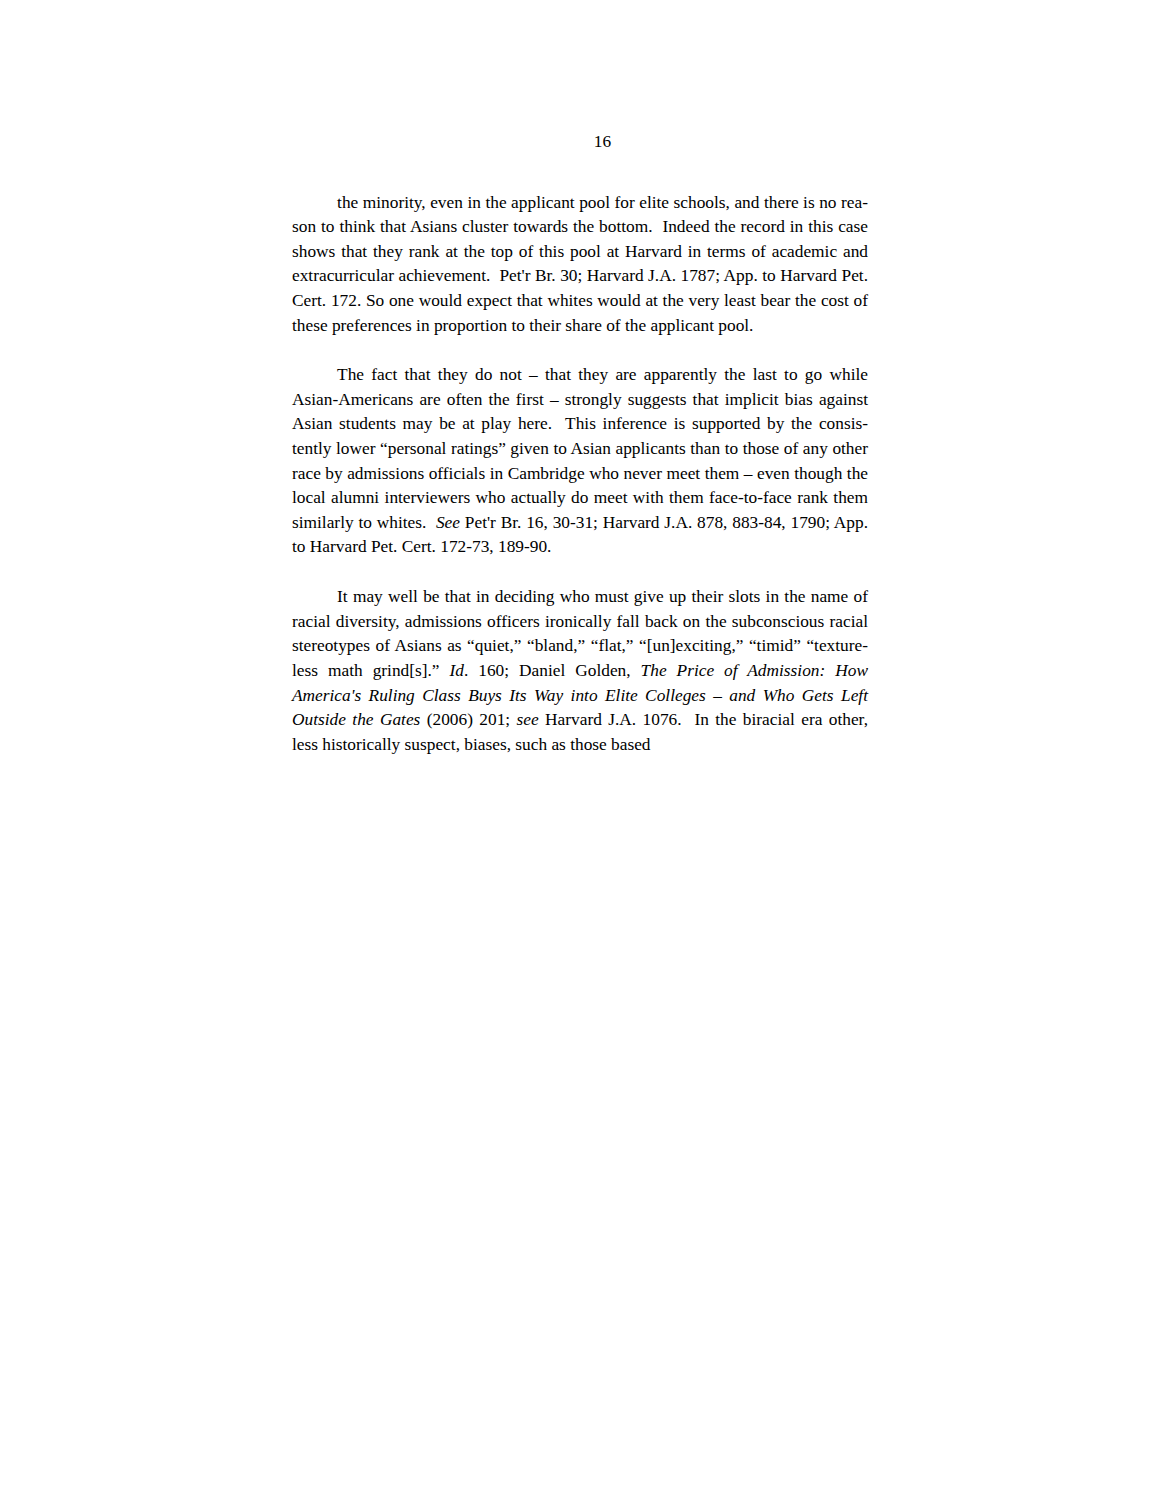16
the minority, even in the applicant pool for elite schools, and there is no reason to think that Asians cluster towards the bottom. Indeed the record in this case shows that they rank at the top of this pool at Harvard in terms of academic and extracurricular achievement. Pet'r Br. 30; Harvard J.A. 1787; App. to Harvard Pet. Cert. 172. So one would expect that whites would at the very least bear the cost of these preferences in proportion to their share of the applicant pool.
The fact that they do not – that they are apparently the last to go while Asian-Americans are often the first – strongly suggests that implicit bias against Asian students may be at play here. This inference is supported by the consistently lower “personal ratings” given to Asian applicants than to those of any other race by admissions officials in Cambridge who never meet them – even though the local alumni interviewers who actually do meet with them face-to-face rank them similarly to whites. See Pet'r Br. 16, 30-31; Harvard J.A. 878, 883-84, 1790; App. to Harvard Pet. Cert. 172-73, 189-90.
It may well be that in deciding who must give up their slots in the name of racial diversity, admissions officers ironically fall back on the subconscious racial stereotypes of Asians as “quiet,” “bland,” “flat,” “[un]exciting,” “timid” “textureless math grind[s].” Id. 160; Daniel Golden, The Price of Admission: How America's Ruling Class Buys Its Way into Elite Colleges – and Who Gets Left Outside the Gates (2006) 201; see Harvard J.A. 1076. In the biracial era other, less historically suspect, biases, such as those based